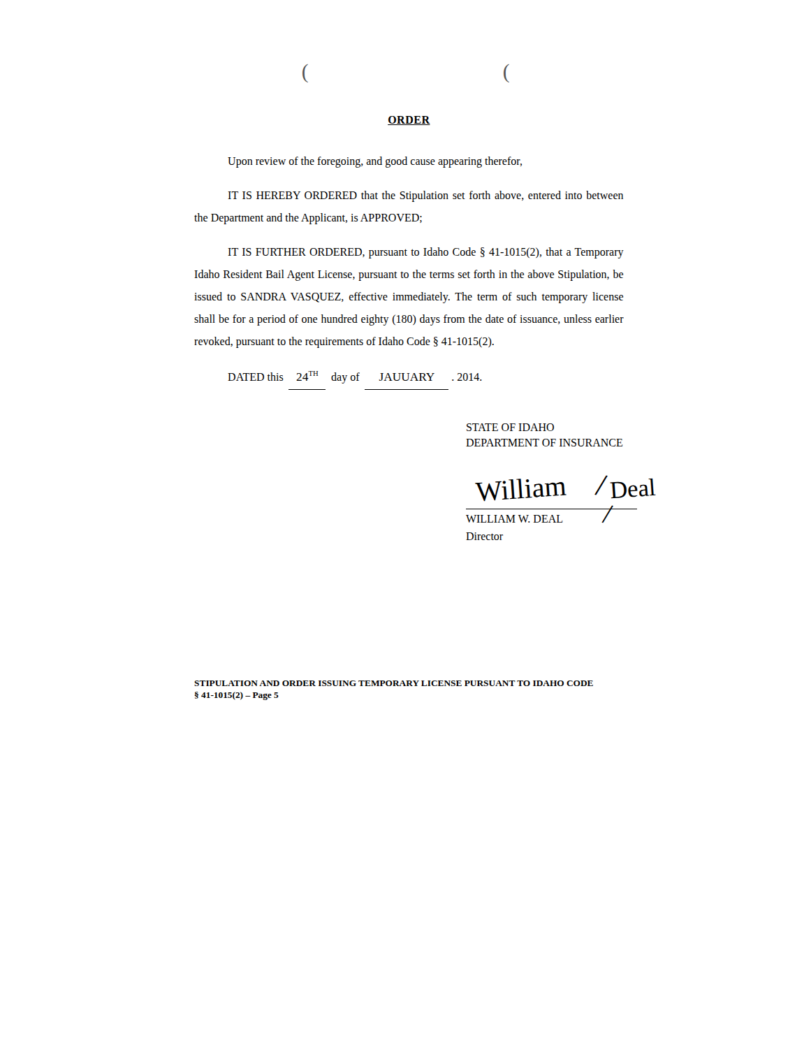( (
ORDER
Upon review of the foregoing, and good cause appearing therefor,
IT IS HEREBY ORDERED that the Stipulation set forth above, entered into between the Department and the Applicant, is APPROVED;
IT IS FURTHER ORDERED, pursuant to Idaho Code § 41-1015(2), that a Temporary Idaho Resident Bail Agent License, pursuant to the terms set forth in the above Stipulation, be issued to SANDRA VASQUEZ, effective immediately. The term of such temporary license shall be for a period of one hundred eighty (180) days from the date of issuance, unless earlier revoked, pursuant to the requirements of Idaho Code § 41-1015(2).
DATED this 24TH day of JAUUARY. 2014.
STATE OF IDAHO
DEPARTMENT OF INSURANCE
William / Deal / WILLIAM W. DEAL Director
STIPULATION AND ORDER ISSUING TEMPORARY LICENSE PURSUANT TO IDAHO CODE
§ 41-1015(2) – Page 5